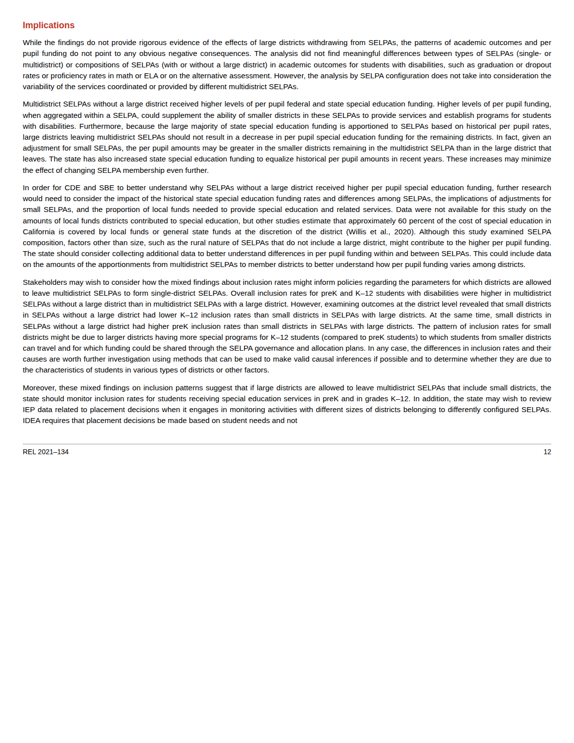Implications
While the findings do not provide rigorous evidence of the effects of large districts withdrawing from SELPAs, the patterns of academic outcomes and per pupil funding do not point to any obvious negative consequences. The analysis did not find meaningful differences between types of SELPAs (single- or multidistrict) or compositions of SELPAs (with or without a large district) in academic outcomes for students with disabilities, such as graduation or dropout rates or proficiency rates in math or ELA or on the alternative assessment. However, the analysis by SELPA configuration does not take into consideration the variability of the services coordinated or provided by different multidistrict SELPAs.
Multidistrict SELPAs without a large district received higher levels of per pupil federal and state special education funding. Higher levels of per pupil funding, when aggregated within a SELPA, could supplement the ability of smaller districts in these SELPAs to provide services and establish programs for students with disabilities. Furthermore, because the large majority of state special education funding is apportioned to SELPAs based on historical per pupil rates, large districts leaving multidistrict SELPAs should not result in a decrease in per pupil special education funding for the remaining districts. In fact, given an adjustment for small SELPAs, the per pupil amounts may be greater in the smaller districts remaining in the multidistrict SELPA than in the large district that leaves. The state has also increased state special education funding to equalize historical per pupil amounts in recent years. These increases may minimize the effect of changing SELPA membership even further.
In order for CDE and SBE to better understand why SELPAs without a large district received higher per pupil special education funding, further research would need to consider the impact of the historical state special education funding rates and differences among SELPAs, the implications of adjustments for small SELPAs, and the proportion of local funds needed to provide special education and related services. Data were not available for this study on the amounts of local funds districts contributed to special education, but other studies estimate that approximately 60 percent of the cost of special education in California is covered by local funds or general state funds at the discretion of the district (Willis et al., 2020). Although this study examined SELPA composition, factors other than size, such as the rural nature of SELPAs that do not include a large district, might contribute to the higher per pupil funding. The state should consider collecting additional data to better understand differences in per pupil funding within and between SELPAs. This could include data on the amounts of the apportionments from multidistrict SELPAs to member districts to better understand how per pupil funding varies among districts.
Stakeholders may wish to consider how the mixed findings about inclusion rates might inform policies regarding the parameters for which districts are allowed to leave multidistrict SELPAs to form single-district SELPAs. Overall inclusion rates for preK and K–12 students with disabilities were higher in multidistrict SELPAs without a large district than in multidistrict SELPAs with a large district. However, examining outcomes at the district level revealed that small districts in SELPAs without a large district had lower K–12 inclusion rates than small districts in SELPAs with large districts. At the same time, small districts in SELPAs without a large district had higher preK inclusion rates than small districts in SELPAs with large districts. The pattern of inclusion rates for small districts might be due to larger districts having more special programs for K–12 students (compared to preK students) to which students from smaller districts can travel and for which funding could be shared through the SELPA governance and allocation plans. In any case, the differences in inclusion rates and their causes are worth further investigation using methods that can be used to make valid causal inferences if possible and to determine whether they are due to the characteristics of students in various types of districts or other factors.
Moreover, these mixed findings on inclusion patterns suggest that if large districts are allowed to leave multidistrict SELPAs that include small districts, the state should monitor inclusion rates for students receiving special education services in preK and in grades K–12. In addition, the state may wish to review IEP data related to placement decisions when it engages in monitoring activities with different sizes of districts belonging to differently configured SELPAs. IDEA requires that placement decisions be made based on student needs and not
REL 2021–134 12